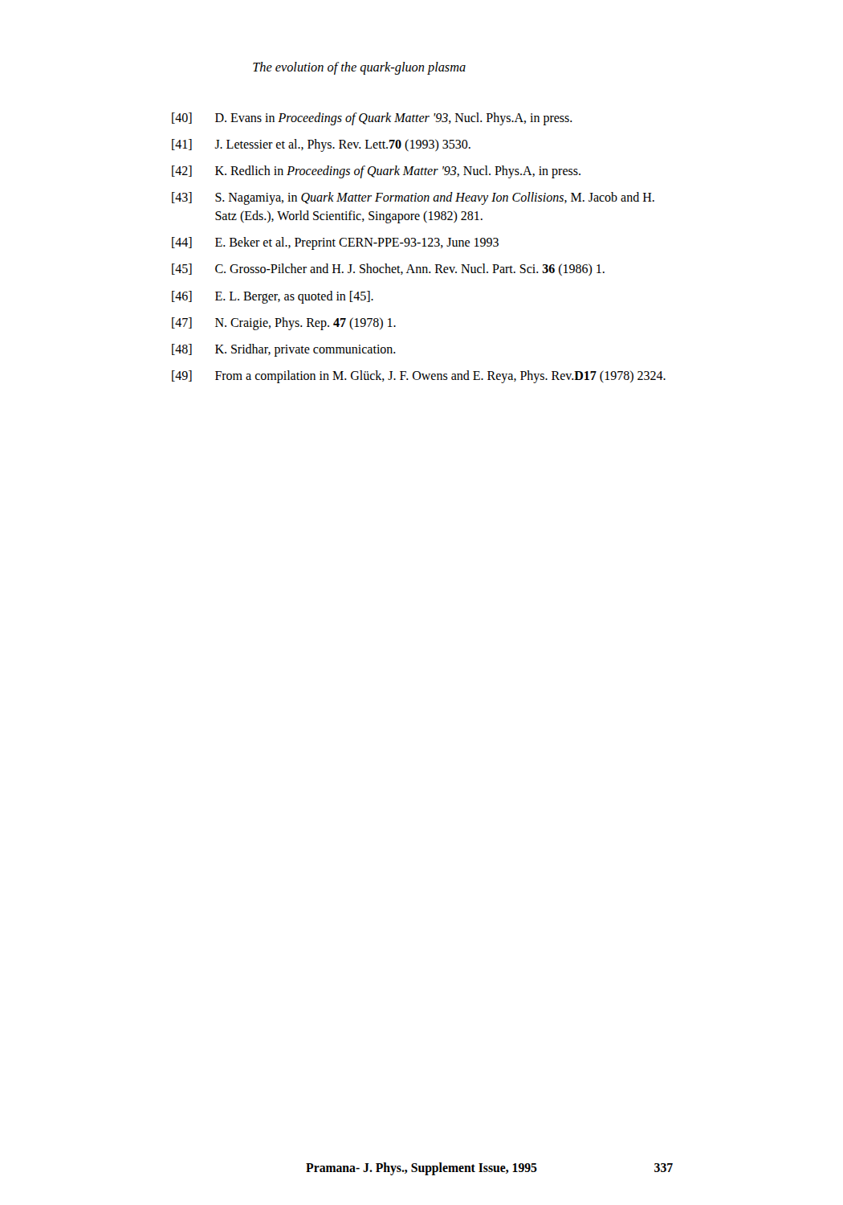The evolution of the quark-gluon plasma
[40] D. Evans in Proceedings of Quark Matter '93, Nucl. Phys.A, in press.
[41] J. Letessier et al., Phys. Rev. Lett.70 (1993) 3530.
[42] K. Redlich in Proceedings of Quark Matter '93, Nucl. Phys.A, in press.
[43] S. Nagamiya, in Quark Matter Formation and Heavy Ion Collisions, M. Jacob and H. Satz (Eds.), World Scientific, Singapore (1982) 281.
[44] E. Beker et al., Preprint CERN-PPE-93-123, June 1993
[45] C. Grosso-Pilcher and H. J. Shochet, Ann. Rev. Nucl. Part. Sci. 36 (1986) 1.
[46] E. L. Berger, as quoted in [45].
[47] N. Craigie, Phys. Rep. 47 (1978) 1.
[48] K. Sridhar, private communication.
[49] From a compilation in M. Glück, J. F. Owens and E. Reya, Phys. Rev.D17 (1978) 2324.
Pramana- J. Phys., Supplement Issue, 1995
337